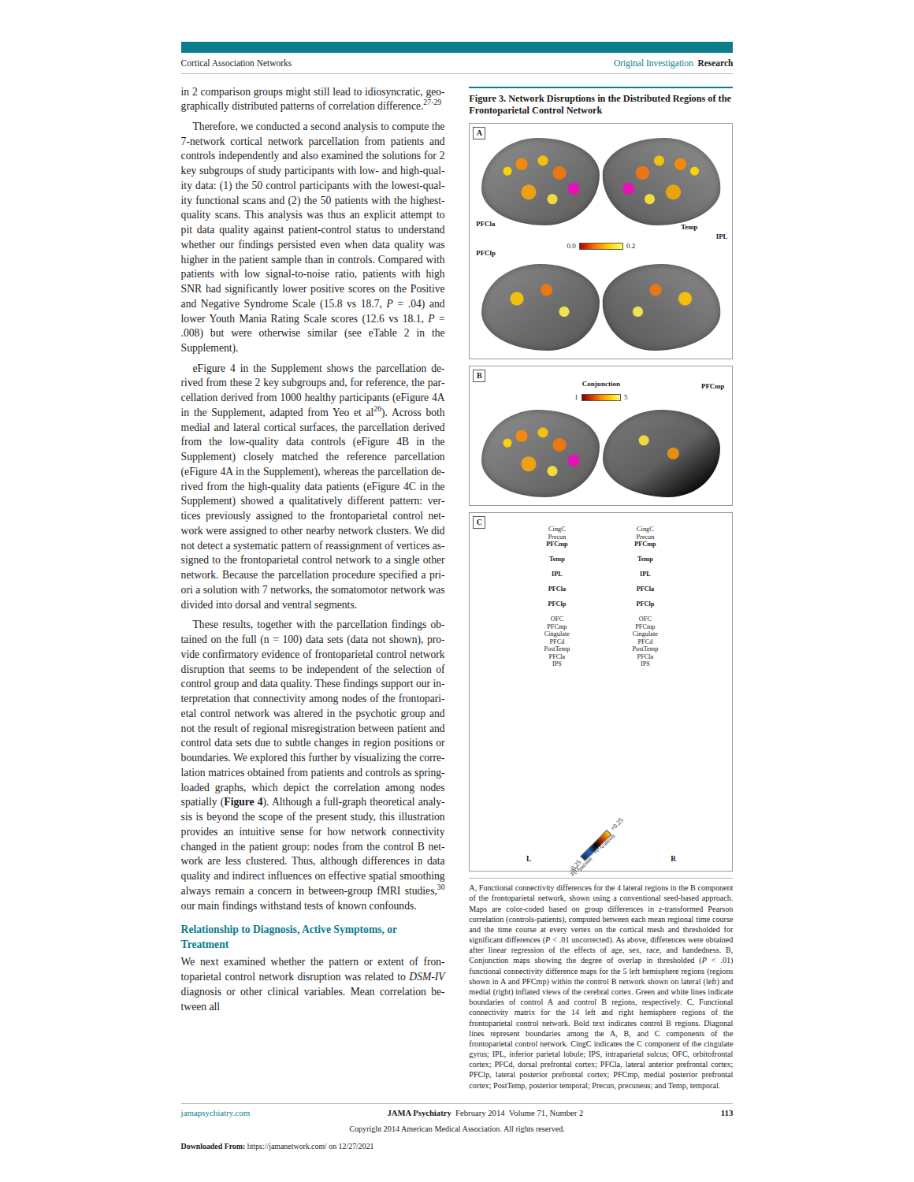Cortical Association Networks
Original Investigation Research
in 2 comparison groups might still lead to idiosyncratic, geographically distributed patterns of correlation difference.27-29
Therefore, we conducted a second analysis to compute the 7-network cortical network parcellation from patients and controls independently and also examined the solutions for 2 key subgroups of study participants with low- and high-quality data: (1) the 50 control participants with the lowest-quality functional scans and (2) the 50 patients with the highest-quality scans. This analysis was thus an explicit attempt to pit data quality against patient-control status to understand whether our findings persisted even when data quality was higher in the patient sample than in controls. Compared with patients with low signal-to-noise ratio, patients with high SNR had significantly lower positive scores on the Positive and Negative Syndrome Scale (15.8 vs 18.7, P = .04) and lower Youth Mania Rating Scale scores (12.6 vs 18.1, P = .008) but were otherwise similar (see eTable 2 in the Supplement).
eFigure 4 in the Supplement shows the parcellation derived from these 2 key subgroups and, for reference, the parcellation derived from 1000 healthy participants (eFigure 4A in the Supplement, adapted from Yeo et al26). Across both medial and lateral cortical surfaces, the parcellation derived from the low-quality data controls (eFigure 4B in the Supplement) closely matched the reference parcellation (eFigure 4A in the Supplement), whereas the parcellation derived from the high-quality data patients (eFigure 4C in the Supplement) showed a qualitatively different pattern: vertices previously assigned to the frontoparietal control network were assigned to other nearby network clusters. We did not detect a systematic pattern of reassignment of vertices assigned to the frontoparietal control network to a single other network. Because the parcellation procedure specified a priori a solution with 7 networks, the somatomotor network was divided into dorsal and ventral segments.
These results, together with the parcellation findings obtained on the full (n = 100) data sets (data not shown), provide confirmatory evidence of frontoparietal control network disruption that seems to be independent of the selection of control group and data quality. These findings support our interpretation that connectivity among nodes of the frontoparietal control network was altered in the psychotic group and not the result of regional misregistration between patient and control data sets due to subtle changes in region positions or boundaries. We explored this further by visualizing the correlation matrices obtained from patients and controls as spring-loaded graphs, which depict the correlation among nodes spatially (Figure 4). Although a full-graph theoretical analysis is beyond the scope of the present study, this illustration provides an intuitive sense for how network connectivity changed in the patient group: nodes from the control B network are less clustered. Thus, although differences in data quality and indirect influences on effective spatial smoothing always remain a concern in between-group fMRI studies,30 our main findings withstand tests of known confounds.
Relationship to Diagnosis, Active Symptoms, or Treatment
We next examined whether the pattern or extent of frontoparietal control network disruption was related to DSM-IV diagnosis or other clinical variables. Mean correlation between all
Figure 3. Network Disruptions in the Distributed Regions of the Frontoparietal Control Network
A
PFCla Temp IPL
0.0 0.2
PFClp
B
Conjunction
1 5
PFCmp
C
CingC
Precun
PFCmp
Temp
IPL
PFCla
PFClp
OFC
PFCmp
Cingulate
PFCd
PostTemp
PFCla
IPS
CingC
Precun
PFCmp
Temp
IPL
PFCla
PFClp
OFC
PFCmp
Cingulate
PFCd
PostTemp
PFCla
IPS
-0.25 +0.25
z(r)patients - z(r)controls
LR
A, Functional connectivity differences for the 4 lateral regions in the B component of the frontoparietal network, shown using a conventional seed-based approach. Maps are color-coded based on group differences in z-transformed Pearson correlation (controls-patients), computed between each mean regional time course and the time course at every vertex on the cortical mesh and thresholded for significant differences (P < .01 uncorrected). As above, differences were obtained after linear regression of the effects of age, sex, race, and handedness. B, Conjunction maps showing the degree of overlap in thresholded (P < .01) functional connectivity difference maps for the 5 left hemisphere regions (regions shown in A and PFCmp) within the control B network shown on lateral (left) and medial (right) inflated views of the cerebral cortex. Green and white lines indicate boundaries of control A and control B regions, respectively. C, Functional connectivity matrix for the 14 left and right hemisphere regions of the frontoparietal control network. Bold text indicates control B regions. Diagonal lines represent boundaries among the A, B, and C components of the frontoparietal control network. CingC indicates the C component of the cingulate gyrus; IPL, inferior parietal lobule; IPS, intraparietal sulcus; OFC, orbitofrontal cortex; PFCd, dorsal prefrontal cortex; PFCla, lateral anterior prefrontal cortex; PFClp, lateral posterior prefrontal cortex; PFCmp, medial posterior prefrontal cortex; PostTemp, posterior temporal; Precun, precuneus; and Temp, temporal.
jamapsychiatry.com
JAMA Psychiatry February 2014 Volume 71, Number 2
113
Copyright 2014 American Medical Association. All rights reserved.
Downloaded From: https://jamanetwork.com/ on 12/27/2021